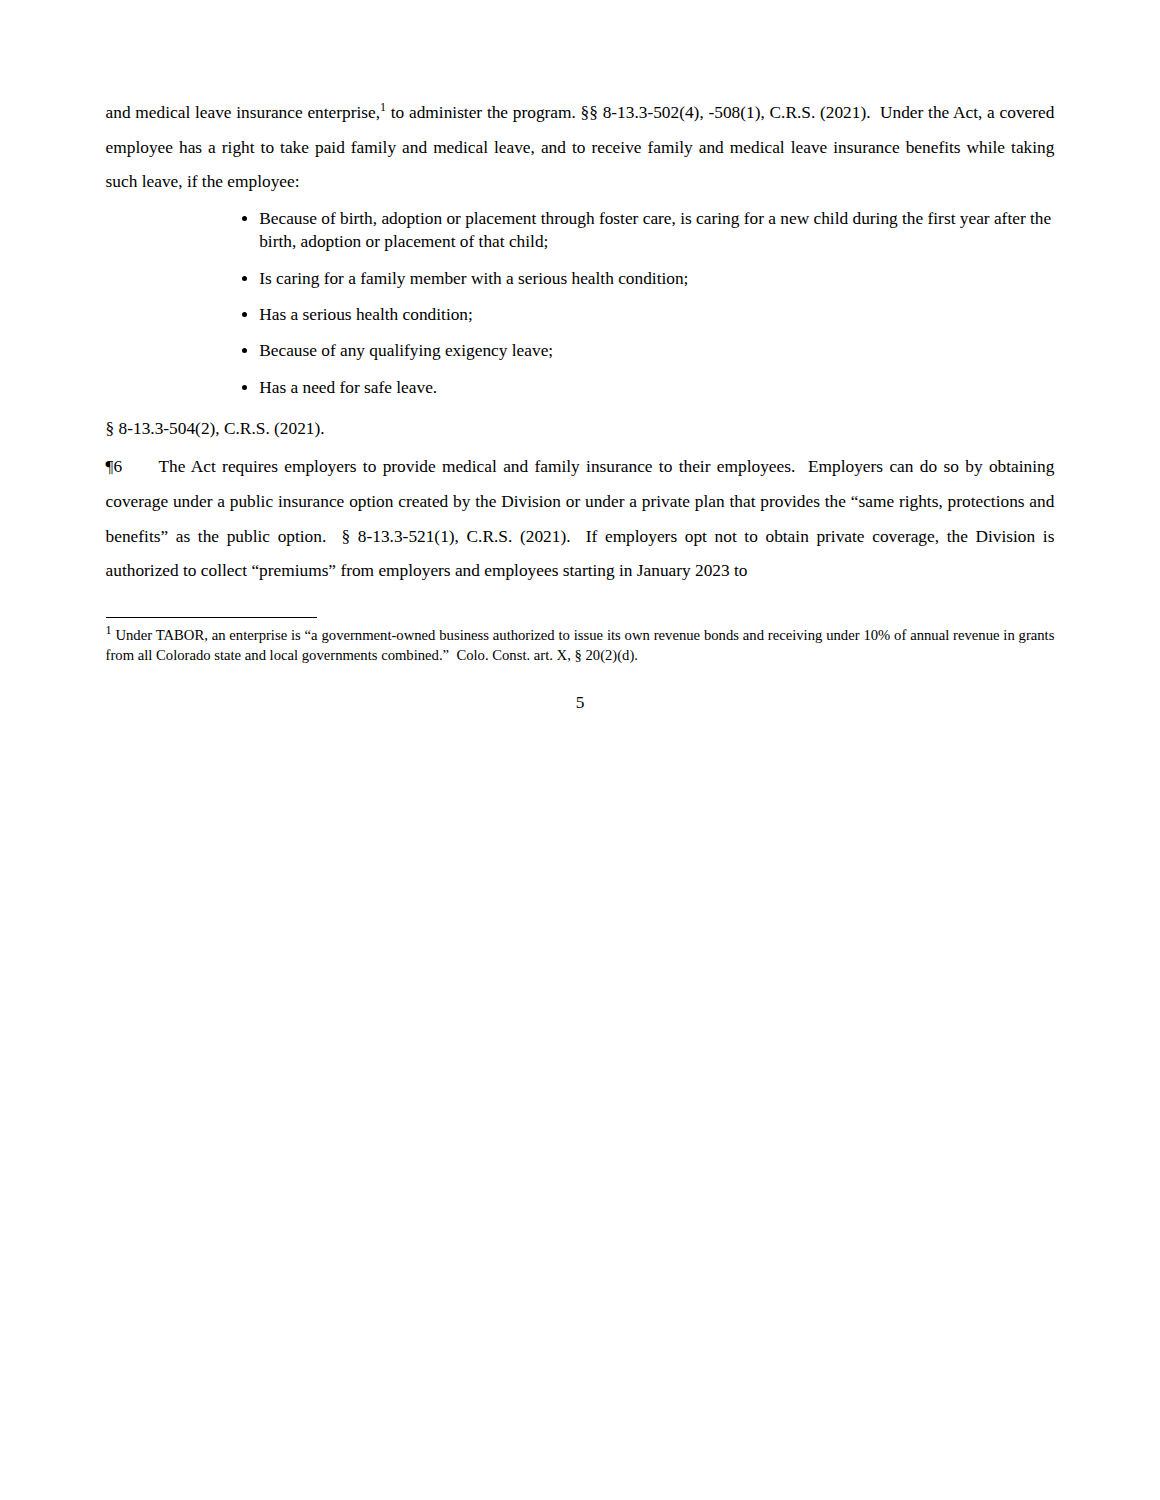and medical leave insurance enterprise,1 to administer the program. §§ 8-13.3-502(4), -508(1), C.R.S. (2021). Under the Act, a covered employee has a right to take paid family and medical leave, and to receive family and medical leave insurance benefits while taking such leave, if the employee:
Because of birth, adoption or placement through foster care, is caring for a new child during the first year after the birth, adoption or placement of that child;
Is caring for a family member with a serious health condition;
Has a serious health condition;
Because of any qualifying exigency leave;
Has a need for safe leave.
§ 8-13.3-504(2), C.R.S. (2021).
¶6 The Act requires employers to provide medical and family insurance to their employees. Employers can do so by obtaining coverage under a public insurance option created by the Division or under a private plan that provides the “same rights, protections and benefits” as the public option. § 8-13.3-521(1), C.R.S. (2021). If employers opt not to obtain private coverage, the Division is authorized to collect “premiums” from employers and employees starting in January 2023 to
1 Under TABOR, an enterprise is “a government-owned business authorized to issue its own revenue bonds and receiving under 10% of annual revenue in grants from all Colorado state and local governments combined.” Colo. Const. art. X, § 20(2)(d).
5